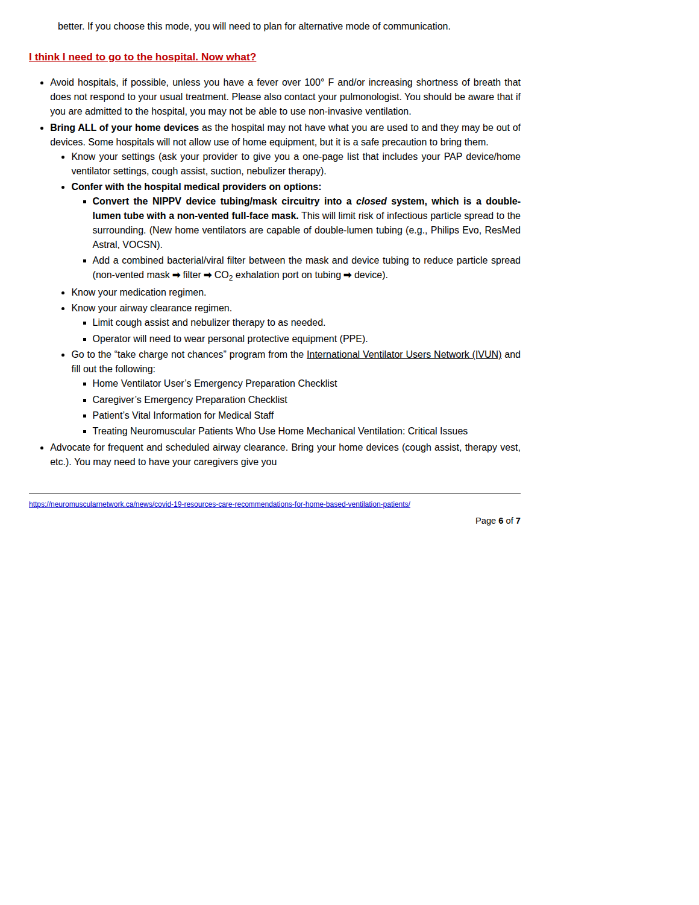better. If you choose this mode, you will need to plan for alternative mode of communication.
I think I need to go to the hospital. Now what?
Avoid hospitals, if possible, unless you have a fever over 100° F and/or increasing shortness of breath that does not respond to your usual treatment. Please also contact your pulmonologist. You should be aware that if you are admitted to the hospital, you may not be able to use non-invasive ventilation.
Bring ALL of your home devices as the hospital may not have what you are used to and they may be out of devices. Some hospitals will not allow use of home equipment, but it is a safe precaution to bring them.
Know your settings (ask your provider to give you a one-page list that includes your PAP device/home ventilator settings, cough assist, suction, nebulizer therapy).
Confer with the hospital medical providers on options:
Convert the NIPPV device tubing/mask circuitry into a closed system, which is a double-lumen tube with a non-vented full-face mask. This will limit risk of infectious particle spread to the surrounding. (New home ventilators are capable of double-lumen tubing (e.g., Philips Evo, ResMed Astral, VOCSN).
Add a combined bacterial/viral filter between the mask and device tubing to reduce particle spread (non-vented mask ➡ filter ➡ CO2 exhalation port on tubing ➡ device).
Know your medication regimen.
Know your airway clearance regimen.
Limit cough assist and nebulizer therapy to as needed.
Operator will need to wear personal protective equipment (PPE).
Go to the “take charge not chances” program from the International Ventilator Users Network (IVUN) and fill out the following:
Home Ventilator User’s Emergency Preparation Checklist
Caregiver’s Emergency Preparation Checklist
Patient’s Vital Information for Medical Staff
Treating Neuromuscular Patients Who Use Home Mechanical Ventilation: Critical Issues
Advocate for frequent and scheduled airway clearance. Bring your home devices (cough assist, therapy vest, etc.). You may need to have your caregivers give you
https://neuromuscularnetwork.ca/news/covid-19-resources-care-recommendations-for-home-based-ventilation-patients/
Page 6 of 7